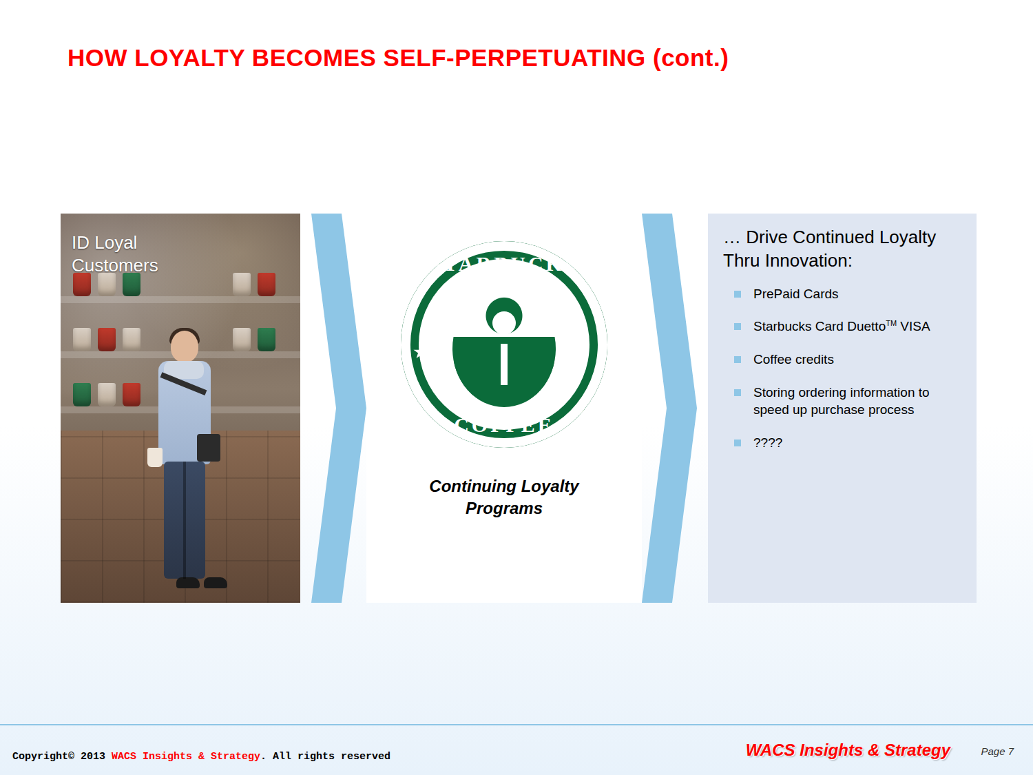HOW LOYALTY BECOMES SELF-PERPETUATING (cont.)
ID Loyal Customers
STARBUCKS
COFFEE
®
Continuing Loyalty
Programs
… Drive Continued Loyalty Thru Innovation:
PrePaid Cards
Starbucks Card DuettoTM VISA
Coffee credits
Storing ordering information to speed up purchase process
????
Copyright© 2013 WACS Insights & Strategy. All rights reserved
WACS Insights & Strategy
Page 7